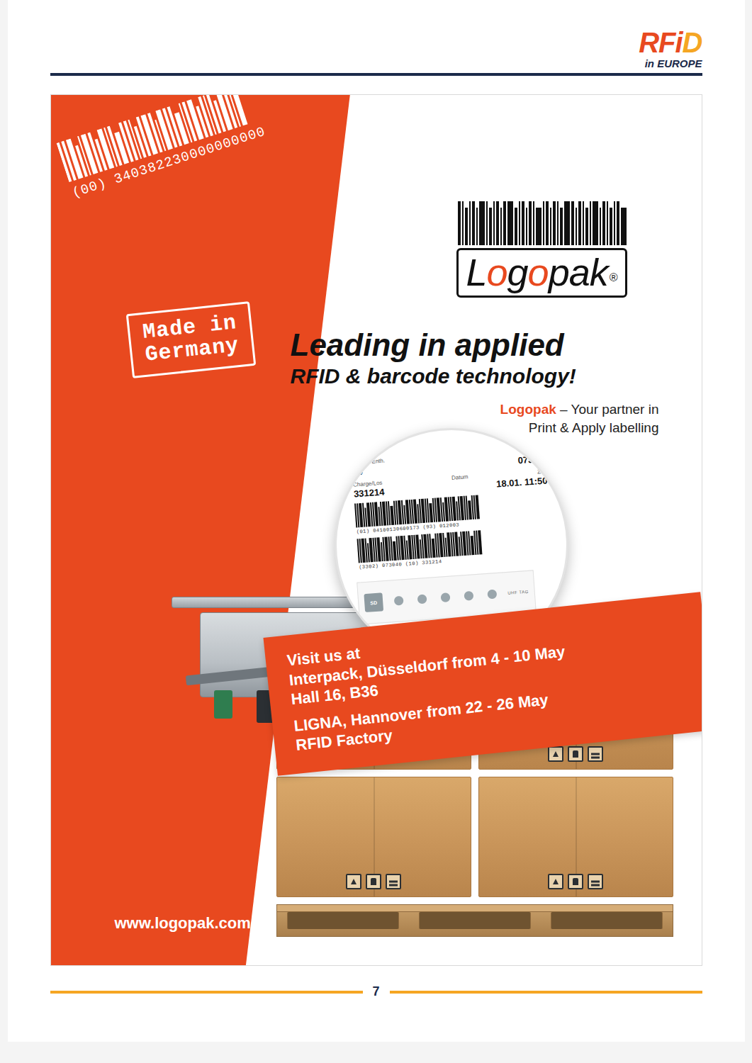RFiD in EUROPE
(00) 340382230000000000
Made in
Germany
Logopak®
Leading in applied
RFID & barcode technology!
Logopak – Your partner in
Print & Apply labelling
wenger/Enth.
540730,4
Charge/Los Datum Zeit
33121418.01. 11:50
(01) 04100130600173 (93) 012003
(3302) 073040 (10) 331214
SD
UHF TAG
Charge/Los Datum
(01) 04100130600173
Visit us at
Interpack, Düsseldorf from 4 - 10 May
Hall 16, B36
LIGNA, Hannover from 22 - 26 May
RFID Factory
www.logopak.com
7